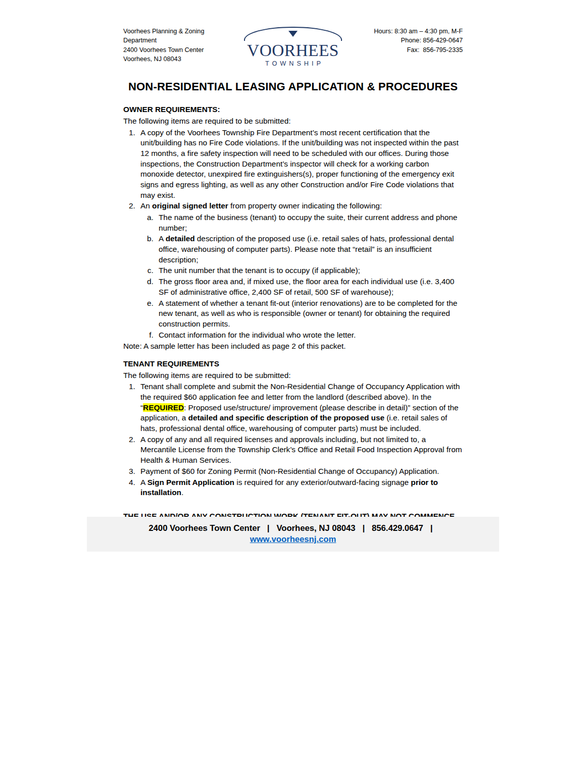Voorhees Planning & Zoning Department
2400 Voorhees Town Center
Voorhees, NJ 08043
VOORHEES
TOWNSHIP
Hours: 8:30 am – 4:30 pm, M-F
Phone: 856-429-0647
Fax: 856-795-2335
NON-RESIDENTIAL LEASING APPLICATION & PROCEDURES
OWNER REQUIREMENTS:
The following items are required to be submitted:
A copy of the Voorhees Township Fire Department’s most recent certification that the unit/building has no Fire Code violations. If the unit/building was not inspected within the past 12 months, a fire safety inspection will need to be scheduled with our offices. During those inspections, the Construction Department’s inspector will check for a working carbon monoxide detector, unexpired fire extinguishers(s), proper functioning of the emergency exit signs and egress lighting, as well as any other Construction and/or Fire Code violations that may exist.
An original signed letter from property owner indicating the following:
The name of the business (tenant) to occupy the suite, their current address and phone number;
A detailed description of the proposed use (i.e. retail sales of hats, professional dental office, warehousing of computer parts). Please note that “retail” is an insufficient description;
The unit number that the tenant is to occupy (if applicable);
The gross floor area and, if mixed use, the floor area for each individual use (i.e. 3,400 SF of administrative office, 2,400 SF of retail, 500 SF of warehouse);
A statement of whether a tenant fit-out (interior renovations) are to be completed for the new tenant, as well as who is responsible (owner or tenant) for obtaining the required construction permits.
Contact information for the individual who wrote the letter.
Note: A sample letter has been included as page 2 of this packet.
TENANT REQUIREMENTS
The following items are required to be submitted:
Tenant shall complete and submit the Non-Residential Change of Occupancy Application with the required $60 application fee and letter from the landlord (described above). In the “REQUIRED: Proposed use/structure/ improvement (please describe in detail)” section of the application, a detailed and specific description of the proposed use (i.e. retail sales of hats, professional dental office, warehousing of computer parts) must be included.
A copy of any and all required licenses and approvals including, but not limited to, a Mercantile License from the Township Clerk’s Office and Retail Food Inspection Approval from Health & Human Services.
Payment of $60 for Zoning Permit (Non-Residential Change of Occupancy) Application.
A Sign Permit Application is required for any exterior/outward-facing signage prior to installation.
THE USE AND/OR ANY CONSTRUCTION WORK (TENANT FIT-OUT) MAY NOT COMMENCE PRIOR TO THE ISSUANCE OF ALL NECESSARY ZONING AND CONSTRUCTION PERMITS. For Construction Permit information, please contact the Construction Office directly at (856) 429-7759.
2400 Voorhees Town Center | Voorhees, NJ 08043 | 856.429.0647 | www.voorheesnj.com